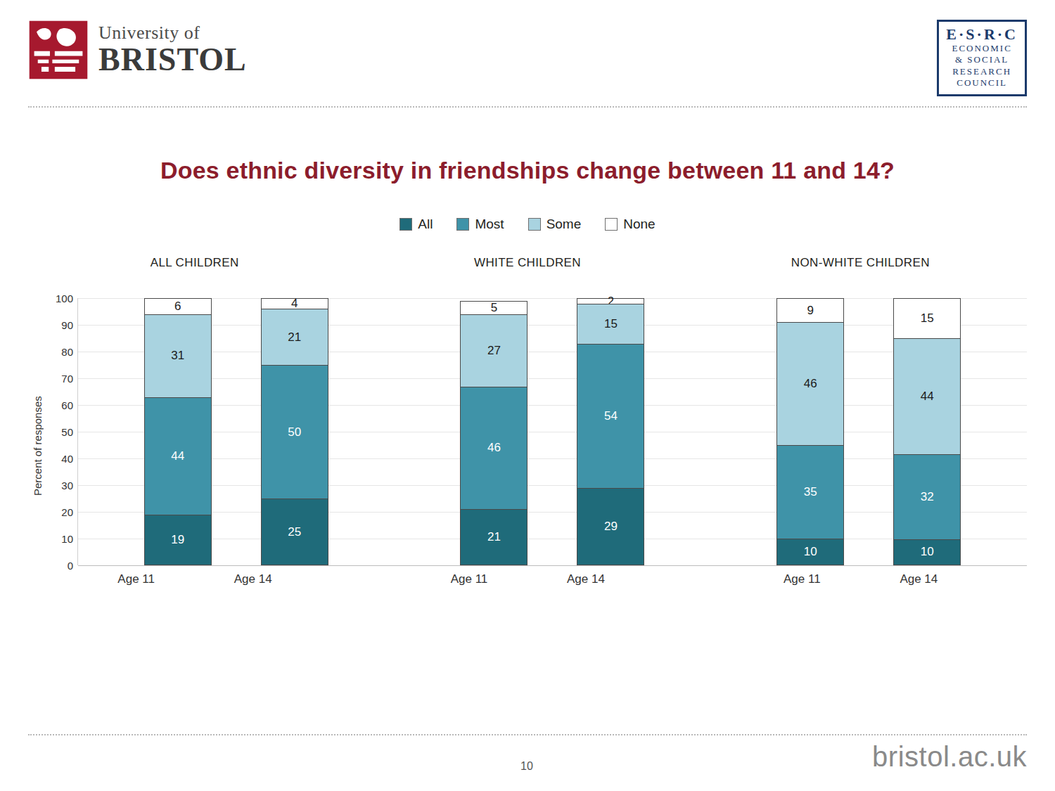University of BRISTOL
E·S·R·C
Economic
& Social
Research
Council
Does ethnic diversity in friendships change between 11 and 14?
All
Most
Some
None
ALL CHILDREN
WHITE CHILDREN
NON-WHITE CHILDREN
Percent of responses
100 90 80 70 60 50 40 30 20 10 0
6
31
44
19
4
21
50
25
5
27
46
21
2
15
54
29
9
46
35
10
15
44
32
10
Age 11 Age 14
Age 11 Age 14
Age 11 Age 14
10
bristol.ac.uk